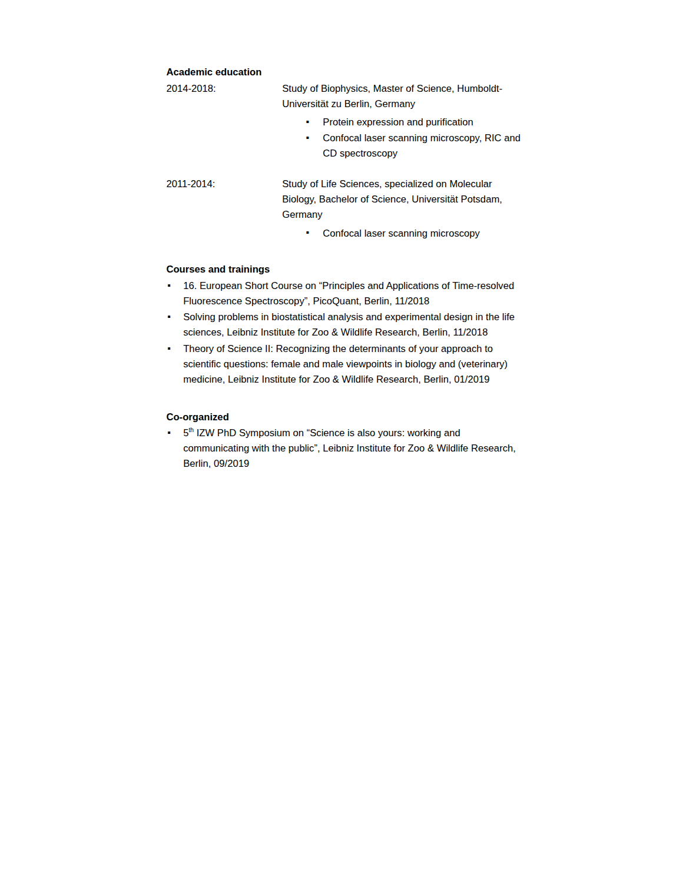Academic education
2014-2018:
Study of Biophysics, Master of Science, Humboldt-Universität zu Berlin, Germany
Protein expression and purification
Confocal laser scanning microscopy, RIC and CD spectroscopy
2011-2014:
Study of Life Sciences, specialized on Molecular Biology, Bachelor of Science, Universität Potsdam, Germany
Confocal laser scanning microscopy
Courses and trainings
16. European Short Course on “Principles and Applications of Time-resolved Fluorescence Spectroscopy”, PicoQuant, Berlin, 11/2018
Solving problems in biostatistical analysis and experimental design in the life sciences, Leibniz Institute for Zoo & Wildlife Research, Berlin, 11/2018
Theory of Science II: Recognizing the determinants of your approach to scientific questions: female and male viewpoints in biology and (veterinary) medicine, Leibniz Institute for Zoo & Wildlife Research, Berlin, 01/2019
Co-organized
5th IZW PhD Symposium on “Science is also yours: working and communicating with the public”, Leibniz Institute for Zoo & Wildlife Research, Berlin, 09/2019